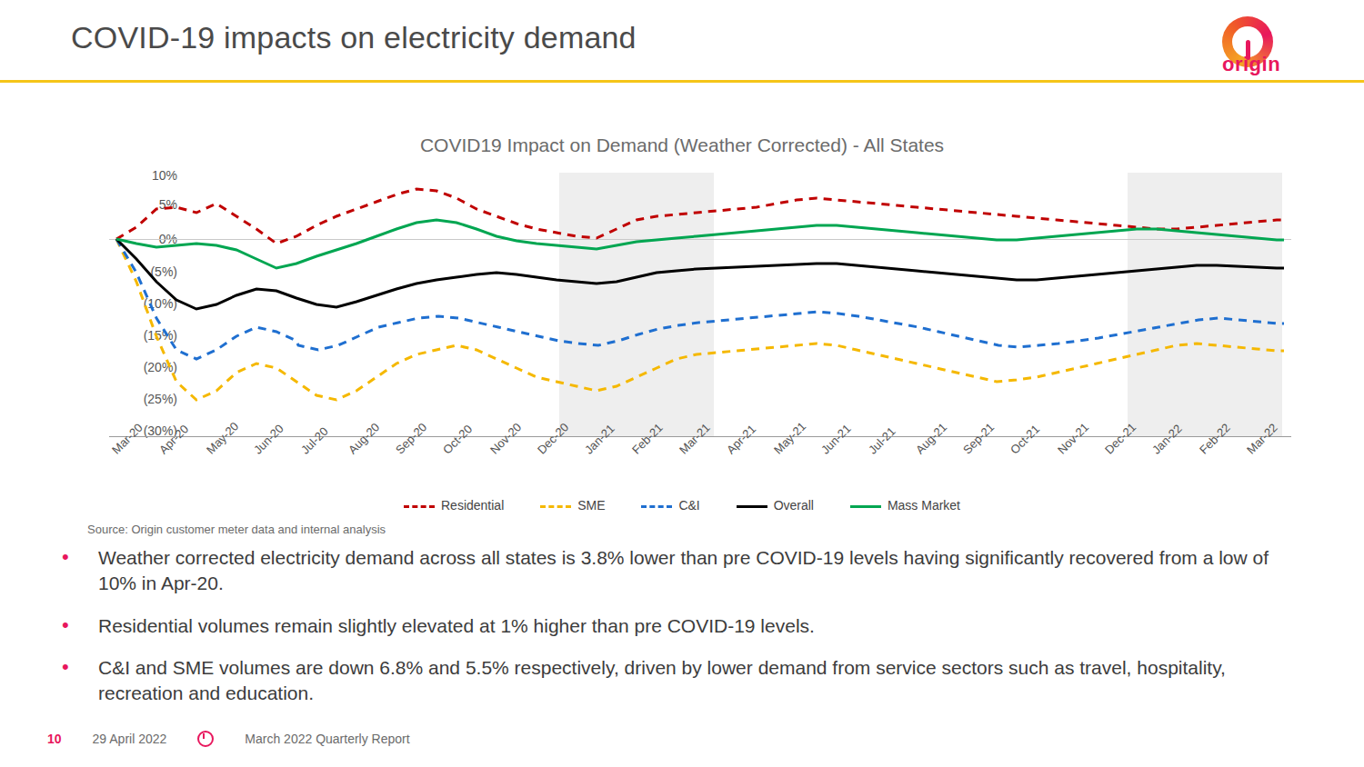COVID-19 impacts on electricity demand
origin
COVID19 Impact on Demand (Weather Corrected) - All States
10%
5%
0%
(5%)
(10%)
(15%)
(20%)
(25%)
(30%)
Mar-20 Apr-20 May-20 Jun-20 Jul-20 Aug-20 Sep-20 Oct-20 Nov-20 Dec-20 Jan-21 Feb-21 Mar-21 Apr-21 May-21 Jun-21 Jul-21 Aug-21 Sep-21 Oct-21 Nov-21 Dec-21 Jan-22 Feb-22 Mar-22
Residential SME C&I Overall Mass Market
Source: Origin customer meter data and internal analysis
Weather corrected electricity demand across all states is 3.8% lower than pre COVID-19 levels having significantly recovered from a low of 10% in Apr-20.
Residential volumes remain slightly elevated at 1% higher than pre COVID-19 levels.
C&I and SME volumes are down 6.8% and 5.5% respectively, driven by lower demand from service sectors such as travel, hospitality, recreation and education.
10 29 April 2022 March 2022 Quarterly Report